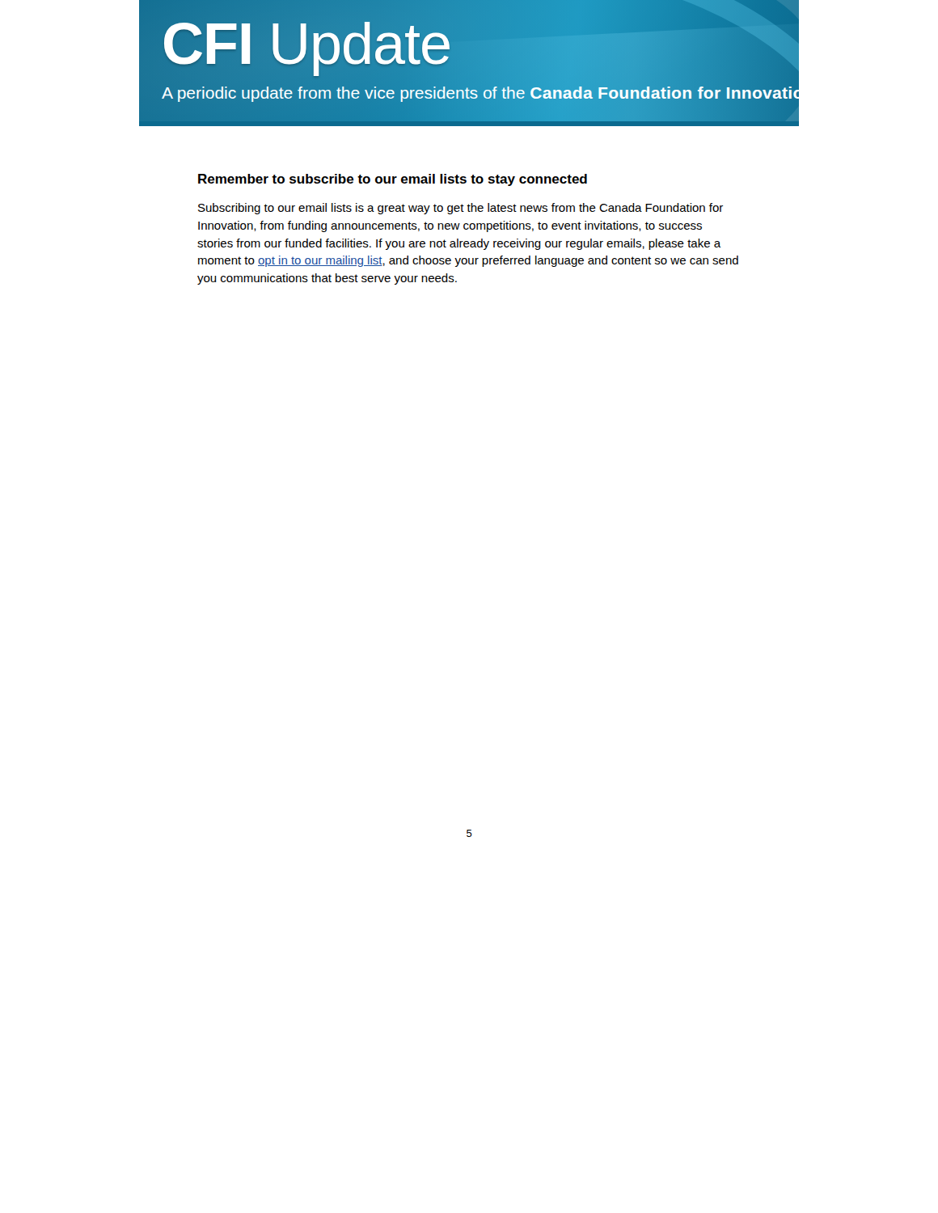CFI Update
A periodic update from the vice presidents of the Canada Foundation for Innovation
Remember to subscribe to our email lists to stay connected
Subscribing to our email lists is a great way to get the latest news from the Canada Foundation for Innovation, from funding announcements, to new competitions, to event invitations, to success stories from our funded facilities. If you are not already receiving our regular emails, please take a moment to opt in to our mailing list, and choose your preferred language and content so we can send you communications that best serve your needs.
5